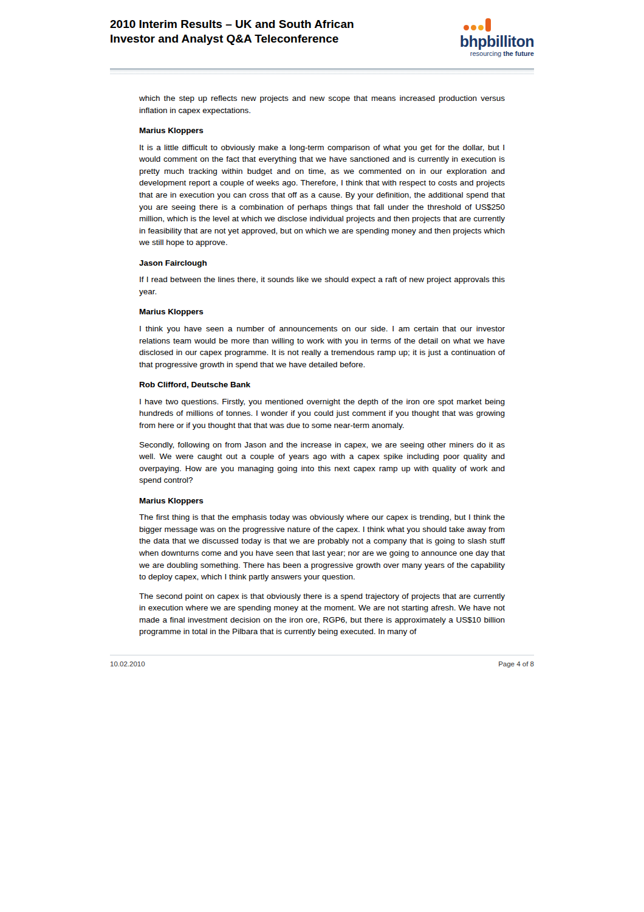2010 Interim Results – UK and South African
Investor and Analyst Q&A Teleconference
bhpbilliton
resourcing the future
which the step up reflects new projects and new scope that means increased production versus inflation in capex expectations.
Marius Kloppers
It is a little difficult to obviously make a long-term comparison of what you get for the dollar, but I would comment on the fact that everything that we have sanctioned and is currently in execution is pretty much tracking within budget and on time, as we commented on in our exploration and development report a couple of weeks ago. Therefore, I think that with respect to costs and projects that are in execution you can cross that off as a cause. By your definition, the additional spend that you are seeing there is a combination of perhaps things that fall under the threshold of US$250 million, which is the level at which we disclose individual projects and then projects that are currently in feasibility that are not yet approved, but on which we are spending money and then projects which we still hope to approve.
Jason Fairclough
If I read between the lines there, it sounds like we should expect a raft of new project approvals this year.
Marius Kloppers
I think you have seen a number of announcements on our side. I am certain that our investor relations team would be more than willing to work with you in terms of the detail on what we have disclosed in our capex programme. It is not really a tremendous ramp up; it is just a continuation of that progressive growth in spend that we have detailed before.
Rob Clifford, Deutsche Bank
I have two questions. Firstly, you mentioned overnight the depth of the iron ore spot market being hundreds of millions of tonnes. I wonder if you could just comment if you thought that was growing from here or if you thought that that was due to some near-term anomaly.
Secondly, following on from Jason and the increase in capex, we are seeing other miners do it as well. We were caught out a couple of years ago with a capex spike including poor quality and overpaying. How are you managing going into this next capex ramp up with quality of work and spend control?
Marius Kloppers
The first thing is that the emphasis today was obviously where our capex is trending, but I think the bigger message was on the progressive nature of the capex. I think what you should take away from the data that we discussed today is that we are probably not a company that is going to slash stuff when downturns come and you have seen that last year; nor are we going to announce one day that we are doubling something. There has been a progressive growth over many years of the capability to deploy capex, which I think partly answers your question.
The second point on capex is that obviously there is a spend trajectory of projects that are currently in execution where we are spending money at the moment. We are not starting afresh. We have not made a final investment decision on the iron ore, RGP6, but there is approximately a US$10 billion programme in total in the Pilbara that is currently being executed. In many of
10.02.2010 Page 4 of 8